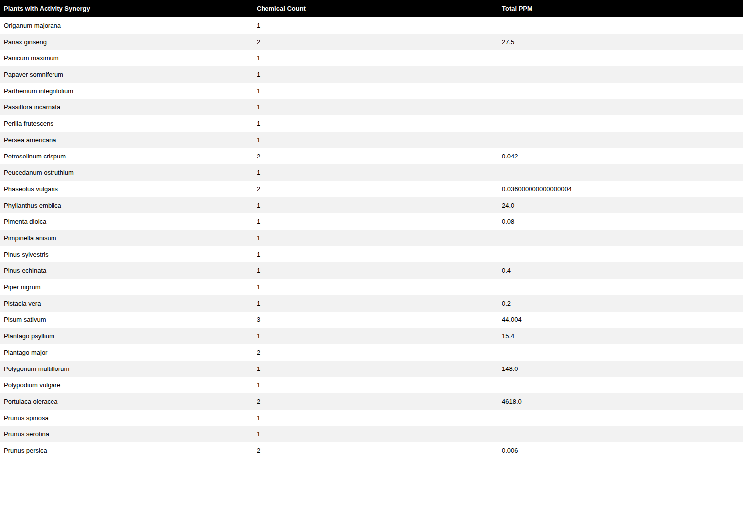| Plants with Activity Synergy | Chemical Count | Total PPM |
| --- | --- | --- |
| Origanum majorana | 1 | |
| Panax ginseng | 2 | 27.5 |
| Panicum maximum | 1 | |
| Papaver somniferum | 1 | |
| Parthenium integrifolium | 1 | |
| Passiflora incarnata | 1 | |
| Perilla frutescens | 1 | |
| Persea americana | 1 | |
| Petroselinum crispum | 2 | 0.042 |
| Peucedanum ostruthium | 1 | |
| Phaseolus vulgaris | 2 | 0.036000000000000004 |
| Phyllanthus emblica | 1 | 24.0 |
| Pimenta dioica | 1 | 0.08 |
| Pimpinella anisum | 1 | |
| Pinus sylvestris | 1 | |
| Pinus echinata | 1 | 0.4 |
| Piper nigrum | 1 | |
| Pistacia vera | 1 | 0.2 |
| Pisum sativum | 3 | 44.004 |
| Plantago psyllium | 1 | 15.4 |
| Plantago major | 2 | |
| Polygonum multiflorum | 1 | 148.0 |
| Polypodium vulgare | 1 | |
| Portulaca oleracea | 2 | 4618.0 |
| Prunus spinosa | 1 | |
| Prunus serotina | 1 | |
| Prunus persica | 2 | 0.006 |